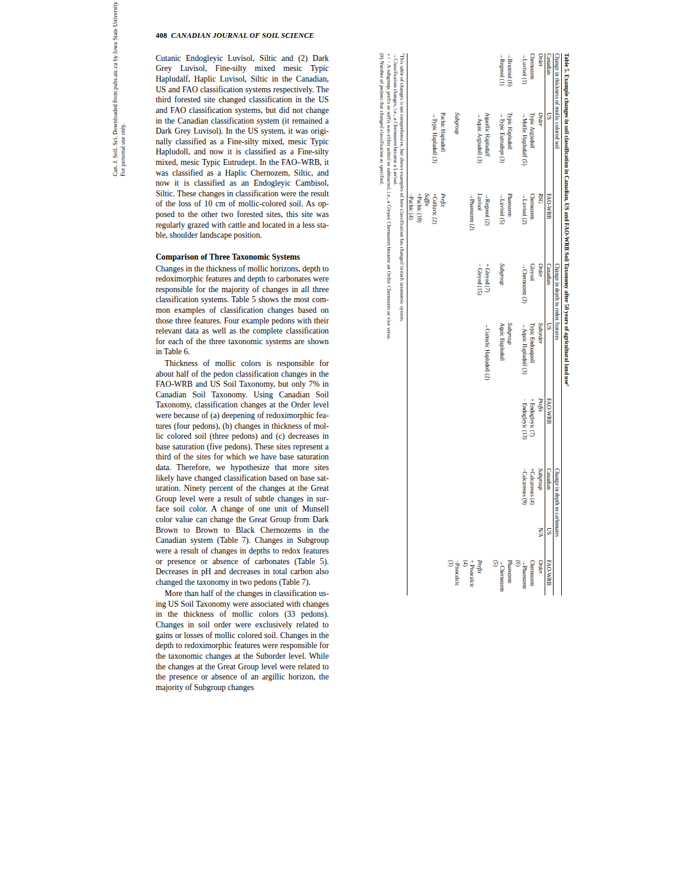Can. J. Soil. Sci. Downloaded from pubs.aic.ca by Iowa State University on 04/16/15
For personal use only.
408 CANADIAN JOURNAL OF SOIL SCIENCE
Cutanic Endogleyic Luvisol, Siltic and (2) Dark Grey Luvisol, Fine-silty mixed mesic Typic Hapludalf, Haplic Luvisol, Siltic in the Canadian, US and FAO classification systems respectively. The third forested site changed classification in the US and FAO classification systems, but did not change in the Canadian classification system (it remained a Dark Grey Luvisol). In the US system, it was originally classified as a Fine-silty mixed, mesic Typic Hapludoll, and now it is classified as a Fine-silty mixed, mesic Typic Eutrudept. In the FAO–WRB, it was classified as a Haplic Chernozem, Siltic, and now it is classified as an Endogleyic Cambisol, Siltic. These changes in classification were the result of the loss of 10 cm of mollic-colored soil. As opposed to the other two forested sites, this site was regularly grazed with cattle and located in a less stable, shoulder landscape position.
Comparison of Three Taxonomic Systems
Changes in the thickness of mollic horizons, depth to redoximorphic features and depth to carbonates were responsible for the majority of changes in all three classification systems. Table 5 shows the most common examples of classification changes based on those three features. Four example pedons with their relevant data as well as the complete classification for each of the three taxonomic systems are shown in Table 6.
Thickness of mollic colors is responsible for about half of the pedon classification changes in the FAO-WRB and US Soil Taxonomy, but only 7% in Canadian Soil Taxonomy. Using Canadian Soil Taxonomy, classification changes at the Order level were because of (a) deepening of redoximorphic features (four pedons), (b) changes in thickness of mollic colored soil (three pedons) and (c) decreases in base saturation (five pedons). These sites represent a third of the sites for which we have base saturation data. Therefore, we hypothesize that more sites likely have changed classification based on base saturation. Ninety percent of the changes at the Great Group level were a result of subtle changes in surface soil color. A change of one unit of Munsell color value can change the Great Group from Dark Brown to Brown to Black Chernozems in the Canadian system (Table 7). Changes in Subgroup were a result of changes in depths to redox features or presence or absence of carbonates (Table 5). Decreases in pH and decreases in total carbon also changed the taxonomy in two pedons (Table 7).
More than half of the changes in classification using US Soil Taxonomy were associated with changes in the thickness of mollic colors (33 pedons). Changes in soil order were exclusively related to gains or losses of mollic colored soil. Changes in the depth to redoximorphic features were responsible for the taxonomic changes at the Suborder level. While the changes at the Great Group level were related to the presence or absence of an argillic horizon, the majority of Subgroup changes
Table 5. Example changes in soil classification in Canadian, US and FAO-WRB Soil Taxonomy after 50 years of agricultural land use z
| Change in thickness of mollic colored soil | Change in depth to redox features | Change in depth to carbonates |
| Canadian | US | FAO-WRB | Canadian | US | FAO-WRB | Canadian | US | FAO-WRB |
| Order | Order | RSG | Order | Suborder | Prefix | Subgroup | N/A | Order |
| Chernozem | Typic Argiudoll | Chernozem | Gleysol | Typic Endoaquoll | + Endogleyic (7) | +Calcareous (4) | | Chernozem |
| →Luvisol (1) | →Mollic Hapludalf (5) | →Luvisol (2) | →Chernozem (3) | →Aquic Hapludoll (3) | − Endogleyic (13) | −Calcareous (9) | | →Phaeozem (6) |
| →Brunisol (6) | Typic Hapludoll | Phaeozem | | Subgroup | | | | Phaeozem |
| →Regosol (1) | →Typic Eutrudept (3) | →Luvisol (5) | Subgroup | Aquic Hapludoll | | | | →Chernozem (5) |
| | Aquollic Hapludalf | →Regosol (2) | + Gleyed (7) | →Cumulic Hapludoll (2) | | | | |
| | →Aquic Argiudoll (3) | Luvisol | − Gleyed (15) | | | | | Prefix |
| | | →Phaeozem (2) | | | | | | + Pisocalcic (4) |
| | Subgroup | | | | | | | −Pisocalcic (3) |
| | Pachic Hapludoll | Prefix | | | | | | |
| | →Typic Hapludoll (3) | +Colluvic (2) | | | | | | |
| | | Suffix | | | | | | |
| | | +Pachic (10) | | | | | | |
| | | −Pachic (4) | | | | | | |
zThis table of changes is not comprehensive, but shows examples of how classification has changed in each taxonomic system.
→Classification changes, i.e., a Chernozem became a Luvisol.
+ / − A subgroup, prefix or suffix was either added or subtracted, i.e., a Gleyed Chernozem became an Orthic Chernozem or vice versa.
(#) Number of pedons that changed classification as specified.